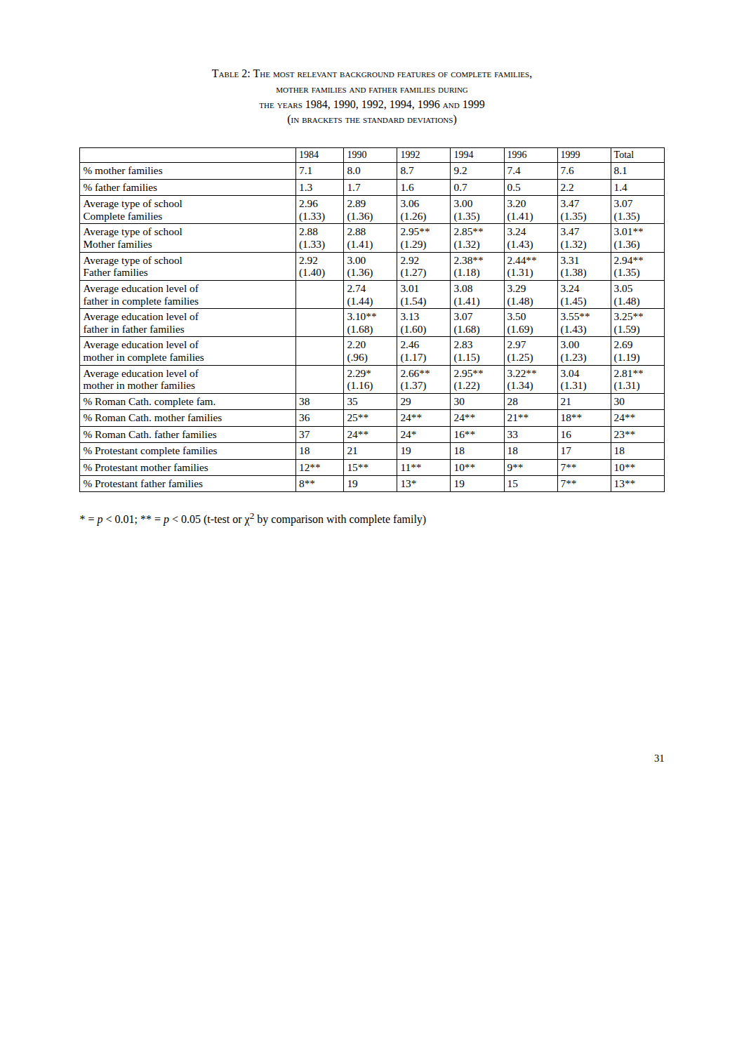Table 2: The most relevant background features of complete families,
mother families and father families during
the years 1984, 1990, 1992, 1994, 1996 and 1999
(in brackets the standard deviations)
| | 1984 | 1990 | 1992 | 1994 | 1996 | 1999 | Total |
| --- | --- | --- | --- | --- | --- | --- | --- |
| % mother families | 7.1 | 8.0 | 8.7 | 9.2 | 7.4 | 7.6 | 8.1 |
| % father families | 1.3 | 1.7 | 1.6 | 0.7 | 0.5 | 2.2 | 1.4 |
| Average type of school Complete families | 2.96 (1.33) | 2.89 (1.36) | 3.06 (1.26) | 3.00 (1.35) | 3.20 (1.41) | 3.47 (1.35) | 3.07 (1.35) |
| Average type of school Mother families | 2.88 (1.33) | 2.88 (1.41) | 2.95** (1.29) | 2.85** (1.32) | 3.24 (1.43) | 3.47 (1.32) | 3.01** (1.36) |
| Average type of school Father families | 2.92 (1.40) | 3.00 (1.36) | 2.92 (1.27) | 2.38** (1.18) | 2.44** (1.31) | 3.31 (1.38) | 2.94** (1.35) |
| Average education level of father in complete families | | 2.74 (1.44) | 3.01 (1.54) | 3.08 (1.41) | 3.29 (1.48) | 3.24 (1.45) | 3.05 (1.48) |
| Average education level of father in father families | | 3.10** (1.68) | 3.13 (1.60) | 3.07 (1.68) | 3.50 (1.69) | 3.55** (1.43) | 3.25** (1.59) |
| Average education level of mother in complete families | | 2.20 (.96) | 2.46 (1.17) | 2.83 (1.15) | 2.97 (1.25) | 3.00 (1.23) | 2.69 (1.19) |
| Average education level of mother in mother families | | 2.29* (1.16) | 2.66** (1.37) | 2.95** (1.22) | 3.22** (1.34) | 3.04 (1.31) | 2.81** (1.31) |
| % Roman Cath. complete fam. | 38 | 35 | 29 | 30 | 28 | 21 | 30 |
| % Roman Cath. mother families | 36 | 25** | 24** | 24** | 21** | 18** | 24** |
| % Roman Cath. father families | 37 | 24** | 24* | 16** | 33 | 16 | 23** |
| % Protestant complete families | 18 | 21 | 19 | 18 | 18 | 17 | 18 |
| % Protestant mother families | 12** | 15** | 11** | 10** | 9** | 7** | 10** |
| % Protestant father families | 8** | 19 | 13* | 19 | 15 | 7** | 13** |
* = p < 0.01; ** = p < 0.05 (t-test or χ2 by comparison with complete family)
31